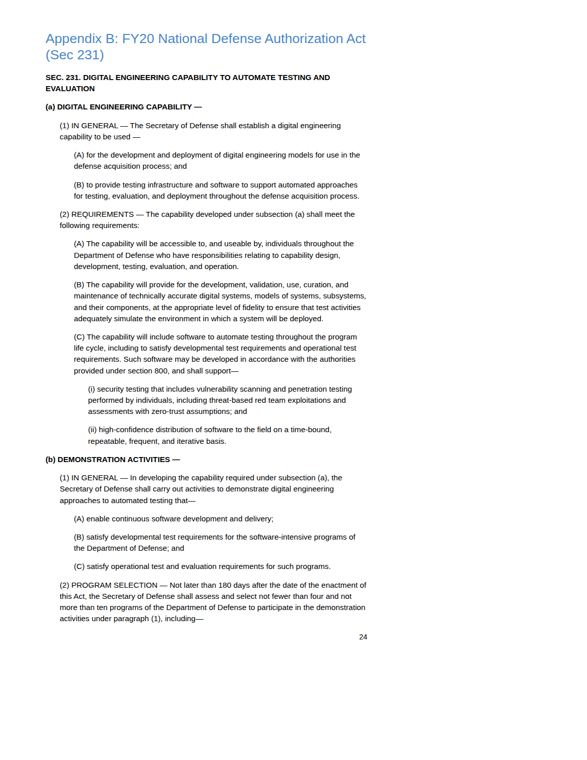Appendix B: FY20 National Defense Authorization Act (Sec 231)
SEC. 231. DIGITAL ENGINEERING CAPABILITY TO AUTOMATE TESTING AND EVALUATION
(a) DIGITAL ENGINEERING CAPABILITY —
(1) IN GENERAL — The Secretary of Defense shall establish a digital engineering capability to be used —
(A) for the development and deployment of digital engineering models for use in the defense acquisition process; and
(B) to provide testing infrastructure and software to support automated approaches for testing, evaluation, and deployment throughout the defense acquisition process.
(2) REQUIREMENTS — The capability developed under subsection (a) shall meet the following requirements:
(A) The capability will be accessible to, and useable by, individuals throughout the Department of Defense who have responsibilities relating to capability design, development, testing, evaluation, and operation.
(B) The capability will provide for the development, validation, use, curation, and maintenance of technically accurate digital systems, models of systems, subsystems, and their components, at the appropriate level of fidelity to ensure that test activities adequately simulate the environment in which a system will be deployed.
(C) The capability will include software to automate testing throughout the program life cycle, including to satisfy developmental test requirements and operational test requirements. Such software may be developed in accordance with the authorities provided under section 800, and shall support—
(i) security testing that includes vulnerability scanning and penetration testing performed by individuals, including threat-based red team exploitations and assessments with zero-trust assumptions; and
(ii) high-confidence distribution of software to the field on a time-bound, repeatable, frequent, and iterative basis.
(b) DEMONSTRATION ACTIVITIES —
(1) IN GENERAL — In developing the capability required under subsection (a), the Secretary of Defense shall carry out activities to demonstrate digital engineering approaches to automated testing that—
(A) enable continuous software development and delivery;
(B) satisfy developmental test requirements for the software-intensive programs of the Department of Defense; and
(C) satisfy operational test and evaluation requirements for such programs.
(2) PROGRAM SELECTION — Not later than 180 days after the date of the enactment of this Act, the Secretary of Defense shall assess and select not fewer than four and not more than ten programs of the Department of Defense to participate in the demonstration activities under paragraph (1), including—
24